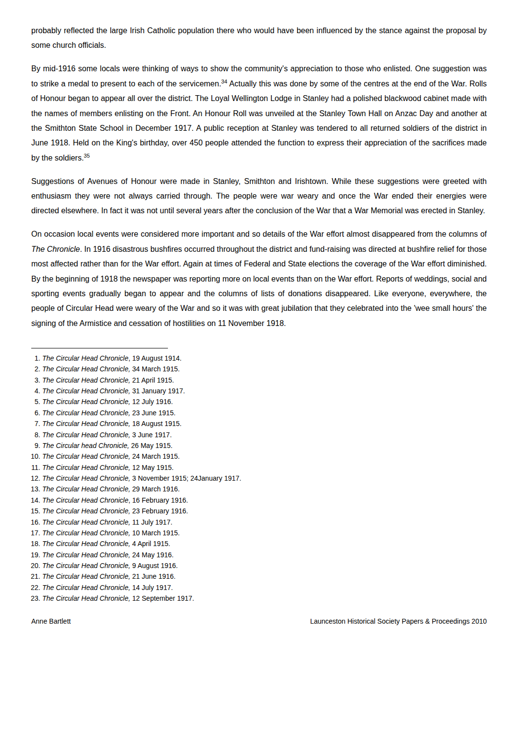probably reflected the large Irish Catholic population there who would have been influenced by the stance against the proposal by some church officials.
By mid-1916 some locals were thinking of ways to show the community's appreciation to those who enlisted. One suggestion was to strike a medal to present to each of the servicemen.34 Actually this was done by some of the centres at the end of the War. Rolls of Honour began to appear all over the district. The Loyal Wellington Lodge in Stanley had a polished blackwood cabinet made with the names of members enlisting on the Front. An Honour Roll was unveiled at the Stanley Town Hall on Anzac Day and another at the Smithton State School in December 1917. A public reception at Stanley was tendered to all returned soldiers of the district in June 1918. Held on the King's birthday, over 450 people attended the function to express their appreciation of the sacrifices made by the soldiers.35
Suggestions of Avenues of Honour were made in Stanley, Smithton and Irishtown. While these suggestions were greeted with enthusiasm they were not always carried through. The people were war weary and once the War ended their energies were directed elsewhere. In fact it was not until several years after the conclusion of the War that a War Memorial was erected in Stanley.
On occasion local events were considered more important and so details of the War effort almost disappeared from the columns of The Chronicle. In 1916 disastrous bushfires occurred throughout the district and fund-raising was directed at bushfire relief for those most affected rather than for the War effort. Again at times of Federal and State elections the coverage of the War effort diminished. By the beginning of 1918 the newspaper was reporting more on local events than on the War effort. Reports of weddings, social and sporting events gradually began to appear and the columns of lists of donations disappeared. Like everyone, everywhere, the people of Circular Head were weary of the War and so it was with great jubilation that they celebrated into the 'wee small hours' the signing of the Armistice and cessation of hostilities on 11 November 1918.
The Circular Head Chronicle, 19 August 1914.
The Circular Head Chronicle, 34 March 1915.
The Circular Head Chronicle, 21 April 1915.
The Circular Head Chronicle, 31 January 1917.
The Circular Head Chronicle, 12 July 1916.
The Circular Head Chronicle, 23 June 1915.
The Circular Head Chronicle, 18 August 1915.
The Circular Head Chronicle, 3 June 1917.
The Circular head Chronicle, 26 May 1915.
The Circular Head Chronicle, 24 March 1915.
The Circular Head Chronicle, 12 May 1915.
The Circular Head Chronicle, 3 November 1915; 24January 1917.
The Circular Head Chronicle, 29 March 1916.
The Circular Head Chronicle, 16 February 1916.
The Circular Head Chronicle, 23 February 1916.
The Circular Head Chronicle, 11 July 1917.
The Circular Head Chronicle, 10 March 1915.
The Circular Head Chronicle, 4 April 1915.
The Circular Head Chronicle, 24 May 1916.
The Circular Head Chronicle, 9 August 1916.
The Circular Head Chronicle, 21 June 1916.
The Circular Head Chronicle, 14 July 1917.
The Circular Head Chronicle, 12 September 1917.
Anne Bartlett Launceston Historical Society Papers & Proceedings 2010